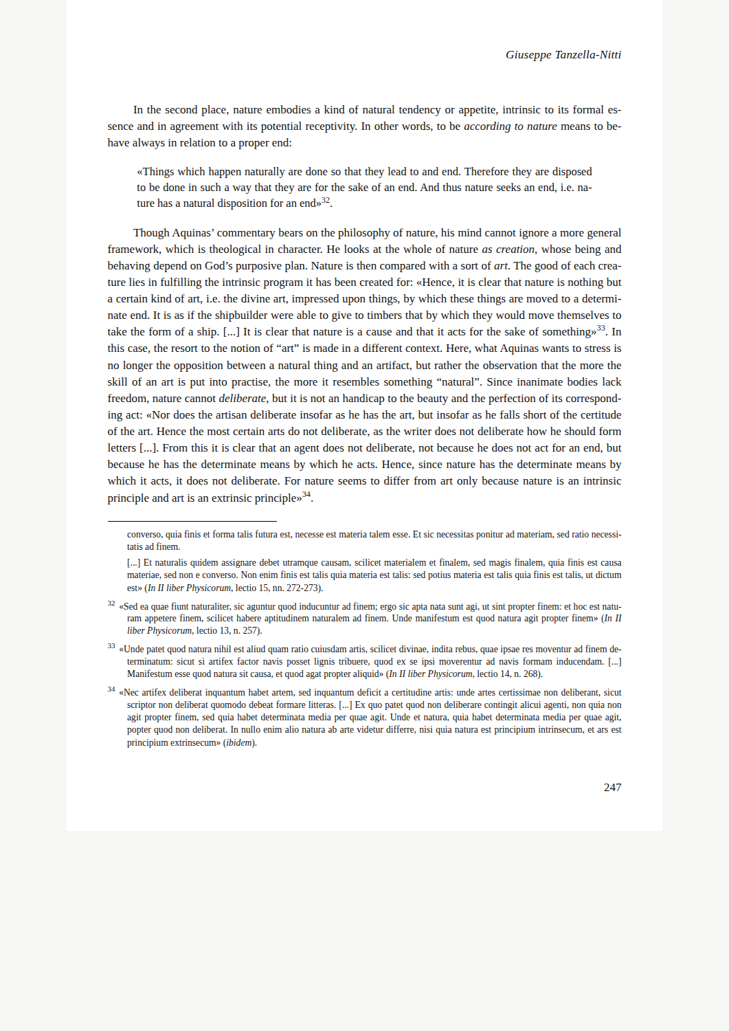Giuseppe Tanzella-Nitti
In the second place, nature embodies a kind of natural tendency or appetite, intrinsic to its formal essence and in agreement with its potential receptivity. In other words, to be according to nature means to behave always in relation to a proper end:
«Things which happen naturally are done so that they lead to and end. Therefore they are disposed to be done in such a way that they are for the sake of an end. And thus nature seeks an end, i.e. nature has a natural disposition for an end»32.
Though Aquinas’ commentary bears on the philosophy of nature, his mind cannot ignore a more general framework, which is theological in character. He looks at the whole of nature as creation, whose being and behaving depend on God’s purposive plan. Nature is then compared with a sort of art. The good of each creature lies in fulfilling the intrinsic program it has been created for: «Hence, it is clear that nature is nothing but a certain kind of art, i.e. the divine art, impressed upon things, by which these things are moved to a determinate end. It is as if the shipbuilder were able to give to timbers that by which they would move themselves to take the form of a ship. [...] It is clear that nature is a cause and that it acts for the sake of something»33. In this case, the resort to the notion of “art” is made in a different context. Here, what Aquinas wants to stress is no longer the opposition between a natural thing and an artifact, but rather the observation that the more the skill of an art is put into practise, the more it resembles something “natural”. Since inanimate bodies lack freedom, nature cannot deliberate, but it is not an handicap to the beauty and the perfection of its corresponding act: «Nor does the artisan deliberate insofar as he has the art, but insofar as he falls short of the certitude of the art. Hence the most certain arts do not deliberate, as the writer does not deliberate how he should form letters [...]. From this it is clear that an agent does not deliberate, not because he does not act for an end, but because he has the determinate means by which he acts. Hence, since nature has the determinate means by which it acts, it does not deliberate. For nature seems to differ from art only because nature is an intrinsic principle and art is an extrinsic principle»34.
converso, quia finis et forma talis futura est, necesse est materia talem esse. Et sic necessitas ponitur ad materiam, sed ratio necessitatis ad finem.
[...] Et naturalis quidem assignare debet utramque causam, scilicet materialem et finalem, sed magis finalem, quia finis est causa materiae, sed non e converso. Non enim finis est talis quia materia est talis: sed potius materia est talis quia finis est talis, ut dictum est» (In II liber Physicorum, lectio 15, nn. 272-273).
32«Sed ea quae fiunt naturaliter, sic aguntur quod inducuntur ad finem; ergo sic apta nata sunt agi, ut sint propter finem: et hoc est naturam appetere finem, scilicet habere aptitudinem naturalem ad finem. Unde manifestum est quod natura agit propter finem» (In II liber Physicorum, lectio 13, n. 257).
33«Unde patet quod natura nihil est aliud quam ratio cuiusdam artis, scilicet divinae, indita rebus, quae ipsae res moventur ad finem determinatum: sicut si artifex factor navis posset lignis tribuere, quod ex se ipsi moverentur ad navis formam inducendam. [...] Manifestum esse quod natura sit causa, et quod agat propter aliquid» (In II liber Physicorum, lectio 14, n. 268).
34«Nec artifex deliberat inquantum habet artem, sed inquantum deficit a certitudine artis: unde artes certissimae non deliberant, sicut scriptor non deliberat quomodo debeat formare litteras. [...] Ex quo patet quod non deliberare contingit alicui agenti, non quia non agit propter finem, sed quia habet determinata media per quae agit. Unde et natura, quia habet determinata media per quae agit, popter quod non deliberat. In nullo enim alio natura ab arte videtur differre, nisi quia natura est principium intrinsecum, et ars est principium extrinsecum» (ibidem).
247